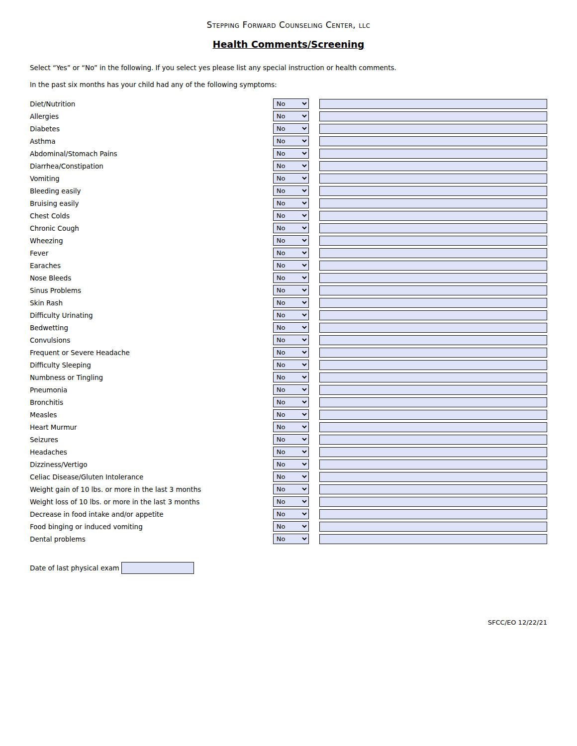Stepping Forward Counseling Center, llc
Health Comments/Screening
Select “Yes” or “No” in the following. If you select yes please list any special instruction or health comments.
In the past six months has your child had any of the following symptoms:
| Diet/Nutrition | No Yes | |
| Allergies | No Yes | |
| Diabetes | No Yes | |
| Asthma | No Yes | |
| Abdominal/Stomach Pains | No Yes | |
| Diarrhea/Constipation | No Yes | |
| Vomiting | No Yes | |
| Bleeding easily | No Yes | |
| Bruising easily | No Yes | |
| Chest Colds | No Yes | |
| Chronic Cough | No Yes | |
| Wheezing | No Yes | |
| Fever | No Yes | |
| Earaches | No Yes | |
| Nose Bleeds | No Yes | |
| Sinus Problems | No Yes | |
| Skin Rash | No Yes | |
| Difficulty Urinating | No Yes | |
| Bedwetting | No Yes | |
| Convulsions | No Yes | |
| Frequent or Severe Headache | No Yes | |
| Difficulty Sleeping | No Yes | |
| Numbness or Tingling | No Yes | |
| Pneumonia | No Yes | |
| Bronchitis | No Yes | |
| Measles | No Yes | |
| Heart Murmur | No Yes | |
| Seizures | No Yes | |
| Headaches | No Yes | |
| Dizziness/Vertigo | No Yes | |
| Celiac Disease/Gluten Intolerance | No Yes | |
| Weight gain of 10 lbs. or more in the last 3 months | No Yes | |
| Weight loss of 10 lbs. or more in the last 3 months | No Yes | |
| Decrease in food intake and/or appetite | No Yes | |
| Food binging or induced vomiting | No Yes | |
| Dental problems | No Yes | |
Date of last physical exam
SFCC/EO 12/22/21